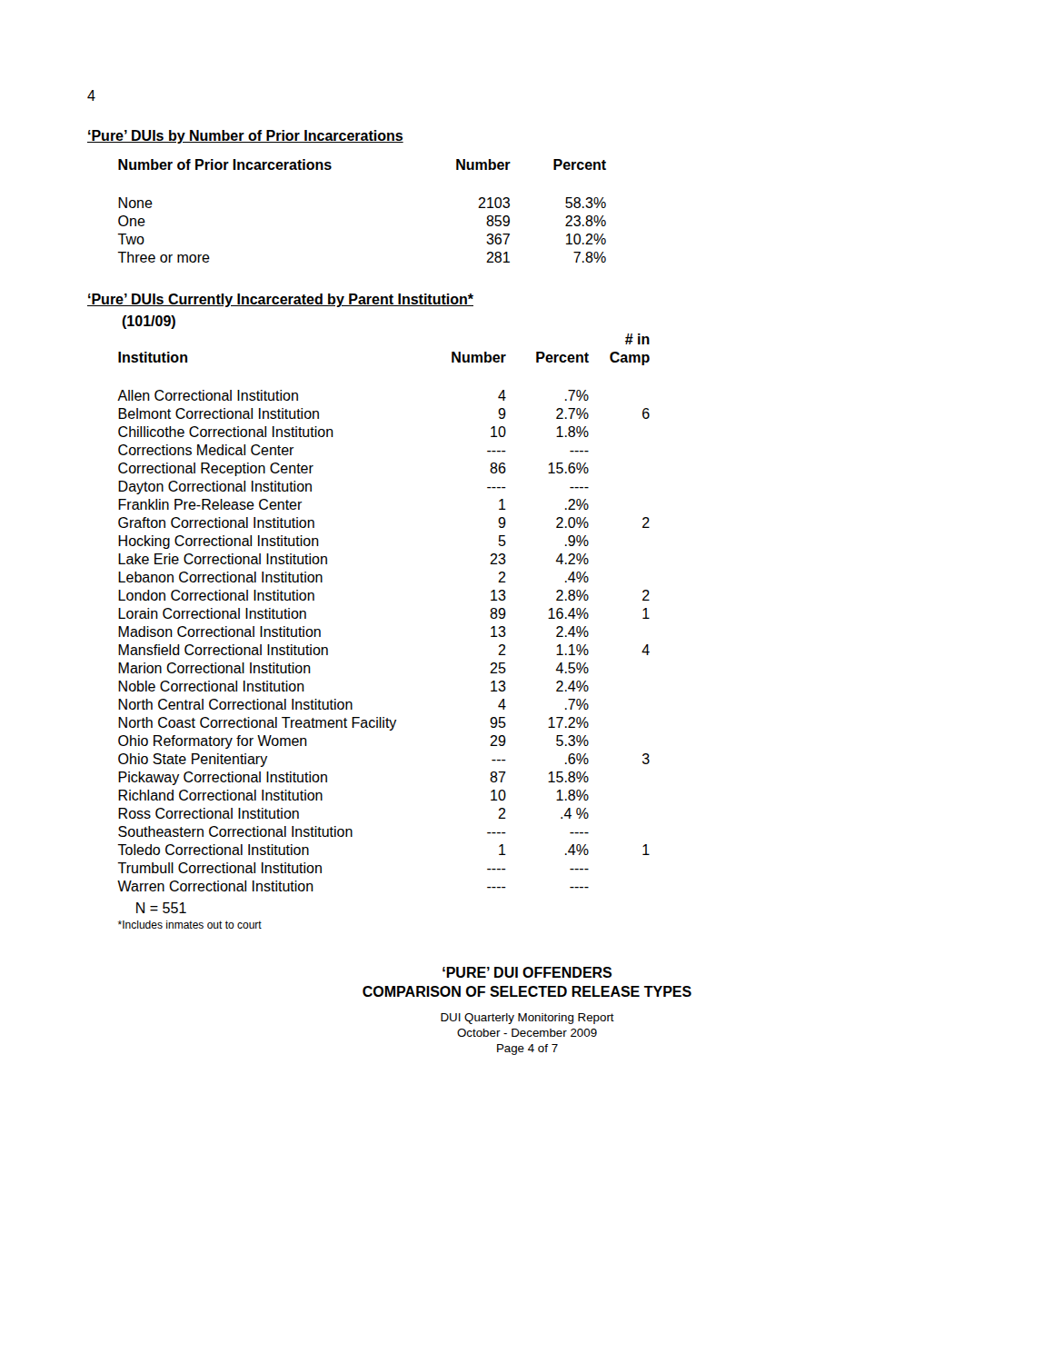4
‘Pure’ DUIs by Number of Prior Incarcerations
| Number of Prior Incarcerations | Number | Percent |
| --- | --- | --- |
| None | 2103 | 58.3% |
| One | 859 | 23.8% |
| Two | 367 | 10.2% |
| Three or more | 281 | 7.8% |
‘Pure’ DUIs Currently Incarcerated by Parent Institution*
(101/09)
| | | | # in |
| --- | --- | --- | --- |
| Institution | Number | Percent | Camp |
| Allen Correctional Institution | 4 | .7% | |
| Belmont Correctional Institution | 9 | 2.7% | 6 |
| Chillicothe Correctional Institution | 10 | 1.8% | |
| Corrections Medical Center | ---- | ---- | |
| Correctional Reception Center | 86 | 15.6% | |
| Dayton Correctional Institution | ---- | ---- | |
| Franklin Pre-Release Center | 1 | .2% | |
| Grafton Correctional Institution | 9 | 2.0% | 2 |
| Hocking Correctional Institution | 5 | .9% | |
| Lake Erie Correctional Institution | 23 | 4.2% | |
| Lebanon Correctional Institution | 2 | .4% | |
| London Correctional Institution | 13 | 2.8% | 2 |
| Lorain Correctional Institution | 89 | 16.4% | 1 |
| Madison Correctional Institution | 13 | 2.4% | |
| Mansfield Correctional Institution | 2 | 1.1% | 4 |
| Marion Correctional Institution | 25 | 4.5% | |
| Noble Correctional Institution | 13 | 2.4% | |
| North Central Correctional Institution | 4 | .7% | |
| North Coast Correctional Treatment Facility | 95 | 17.2% | |
| Ohio Reformatory for Women | 29 | 5.3% | |
| Ohio State Penitentiary | --- | .6% | 3 |
| Pickaway Correctional Institution | 87 | 15.8% | |
| Richland Correctional Institution | 10 | 1.8% | |
| Ross Correctional Institution | 2 | .4 % | |
| Southeastern Correctional Institution | ---- | ---- | |
| Toledo Correctional Institution | 1 | .4% | 1 |
| Trumbull Correctional Institution | ---- | ---- | |
| Warren Correctional Institution | ---- | ---- | |
N = 551
*Includes inmates out to court
‘PURE’ DUI OFFENDERS
COMPARISON OF SELECTED RELEASE TYPES
DUI Quarterly Monitoring Report
October - December 2009
Page 4 of 7